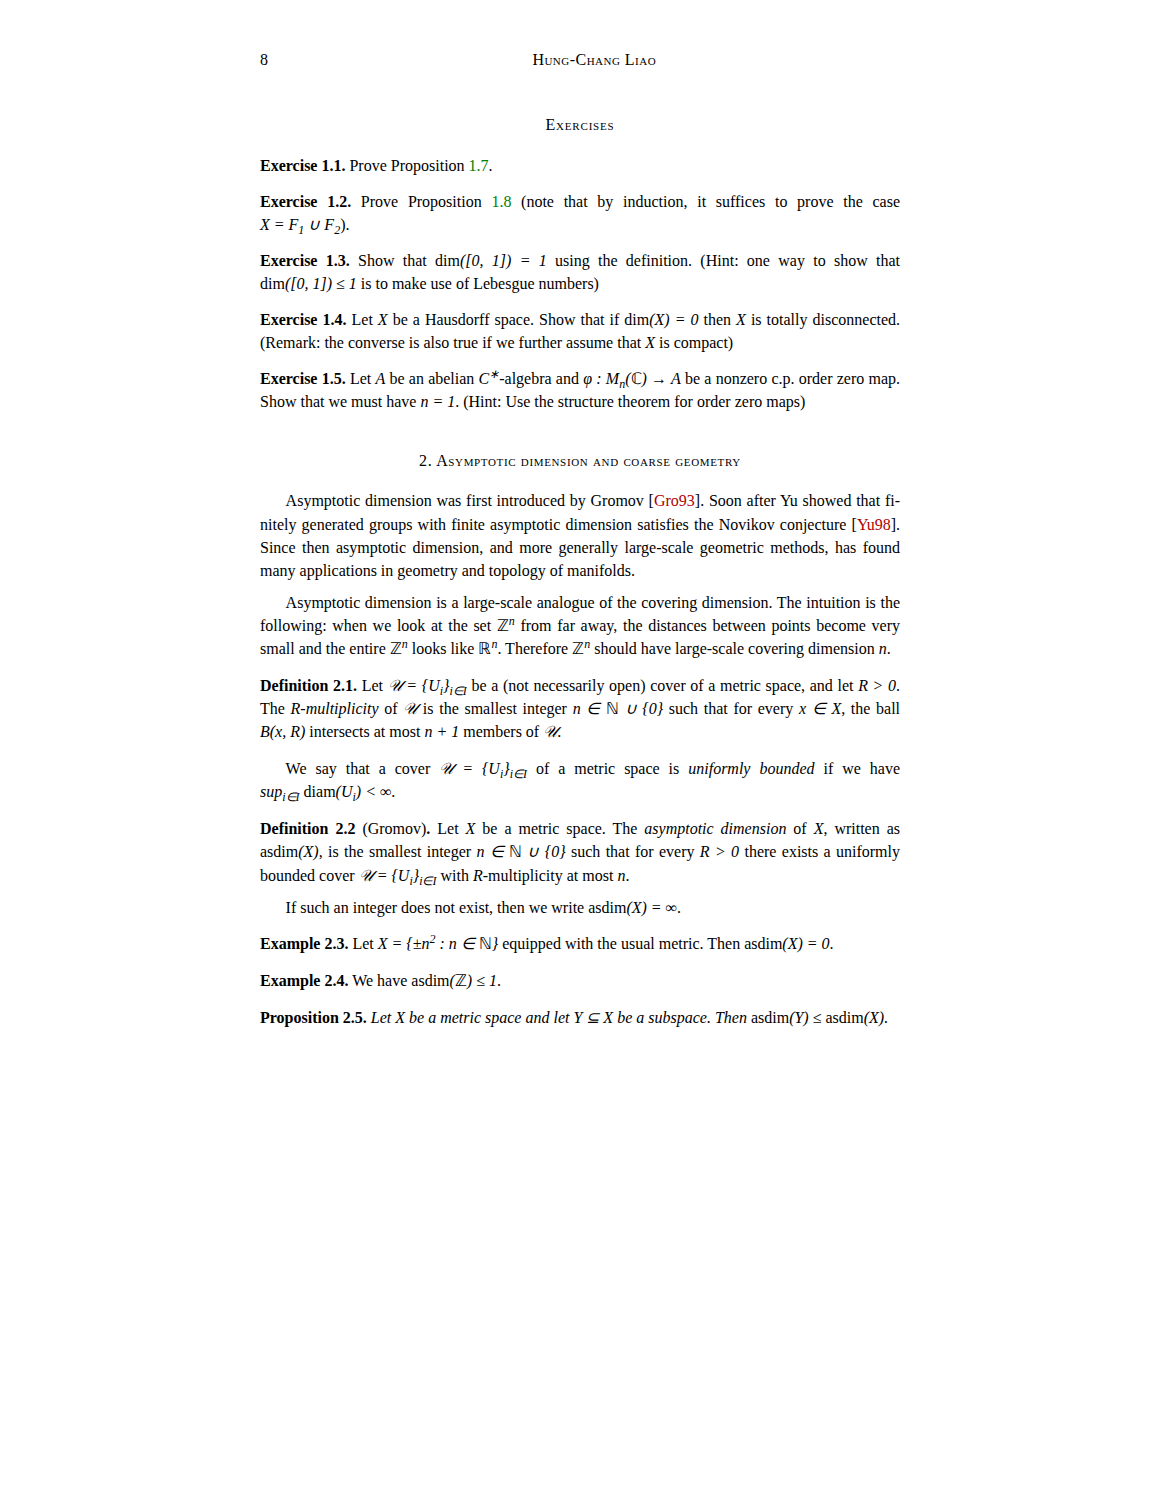8 Hung-Chang Liao
Exercises
Exercise 1.1. Prove Proposition 1.7.
Exercise 1.2. Prove Proposition 1.8 (note that by induction, it suffices to prove the case X = F1 ∪ F2).
Exercise 1.3. Show that dim([0, 1]) = 1 using the definition. (Hint: one way to show that dim([0, 1]) ≤ 1 is to make use of Lebesgue numbers)
Exercise 1.4. Let X be a Hausdorff space. Show that if dim(X) = 0 then X is totally disconnected. (Remark: the converse is also true if we further assume that X is compact)
Exercise 1.5. Let A be an abelian C∗-algebra and φ : Mn(ℂ) → A be a nonzero c.p. order zero map. Show that we must have n = 1. (Hint: Use the structure theorem for order zero maps)
2. Asymptotic dimension and coarse geometry
Asymptotic dimension was first introduced by Gromov [Gro93]. Soon after Yu showed that finitely generated groups with finite asymptotic dimension satisfies the Novikov conjecture [Yu98]. Since then asymptotic dimension, and more generally large-scale geometric methods, has found many applications in geometry and topology of manifolds.
Asymptotic dimension is a large-scale analogue of the covering dimension. The intuition is the following: when we look at the set ℤn from far away, the distances between points become very small and the entire ℤn looks like ℝn. Therefore ℤn should have large-scale covering dimension n.
Definition 2.1. Let 𝒰 = {Ui}i∈I be a (not necessarily open) cover of a metric space, and let R > 0. The R-multiplicity of 𝒰 is the smallest integer n ∈ ℕ ∪ {0} such that for every x ∈ X, the ball B(x, R) intersects at most n + 1 members of 𝒰.
We say that a cover 𝒰 = {Ui}i∈I of a metric space is uniformly bounded if we have supi∈I diam(Ui) < ∞.
Definition 2.2 (Gromov). Let X be a metric space. The asymptotic dimension of X, written as asdim(X), is the smallest integer n ∈ ℕ ∪ {0} such that for every R > 0 there exists a uniformly bounded cover 𝒰 = {Ui}i∈I with R-multiplicity at most n.
If such an integer does not exist, then we write asdim(X) = ∞.
Example 2.3. Let X = {±n2 : n ∈ ℕ} equipped with the usual metric. Then asdim(X) = 0.
Example 2.4. We have asdim(ℤ) ≤ 1.
Proposition 2.5. Let X be a metric space and let Y ⊆ X be a subspace. Then asdim(Y) ≤ asdim(X).